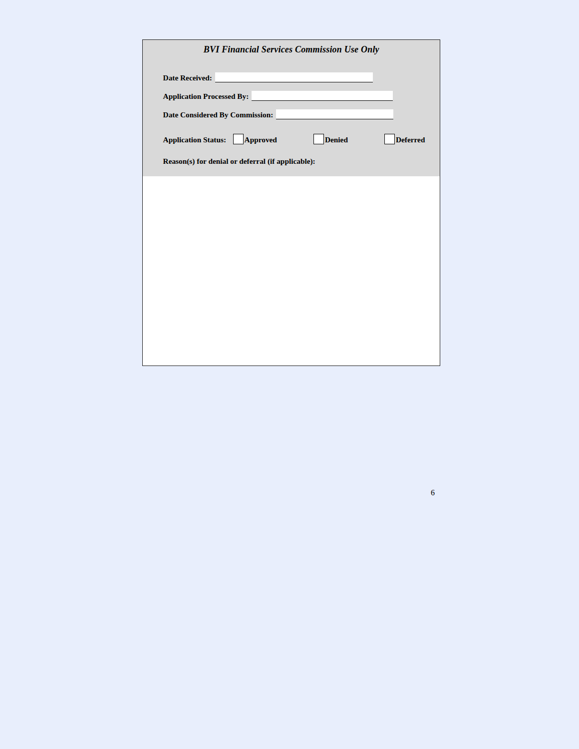BVI Financial Services Commission Use Only
Date Received:
Application Processed By:
Date Considered By Commission:
Application Status: Approved Denied Deferred
Reason(s) for denial or deferral (if applicable):
6